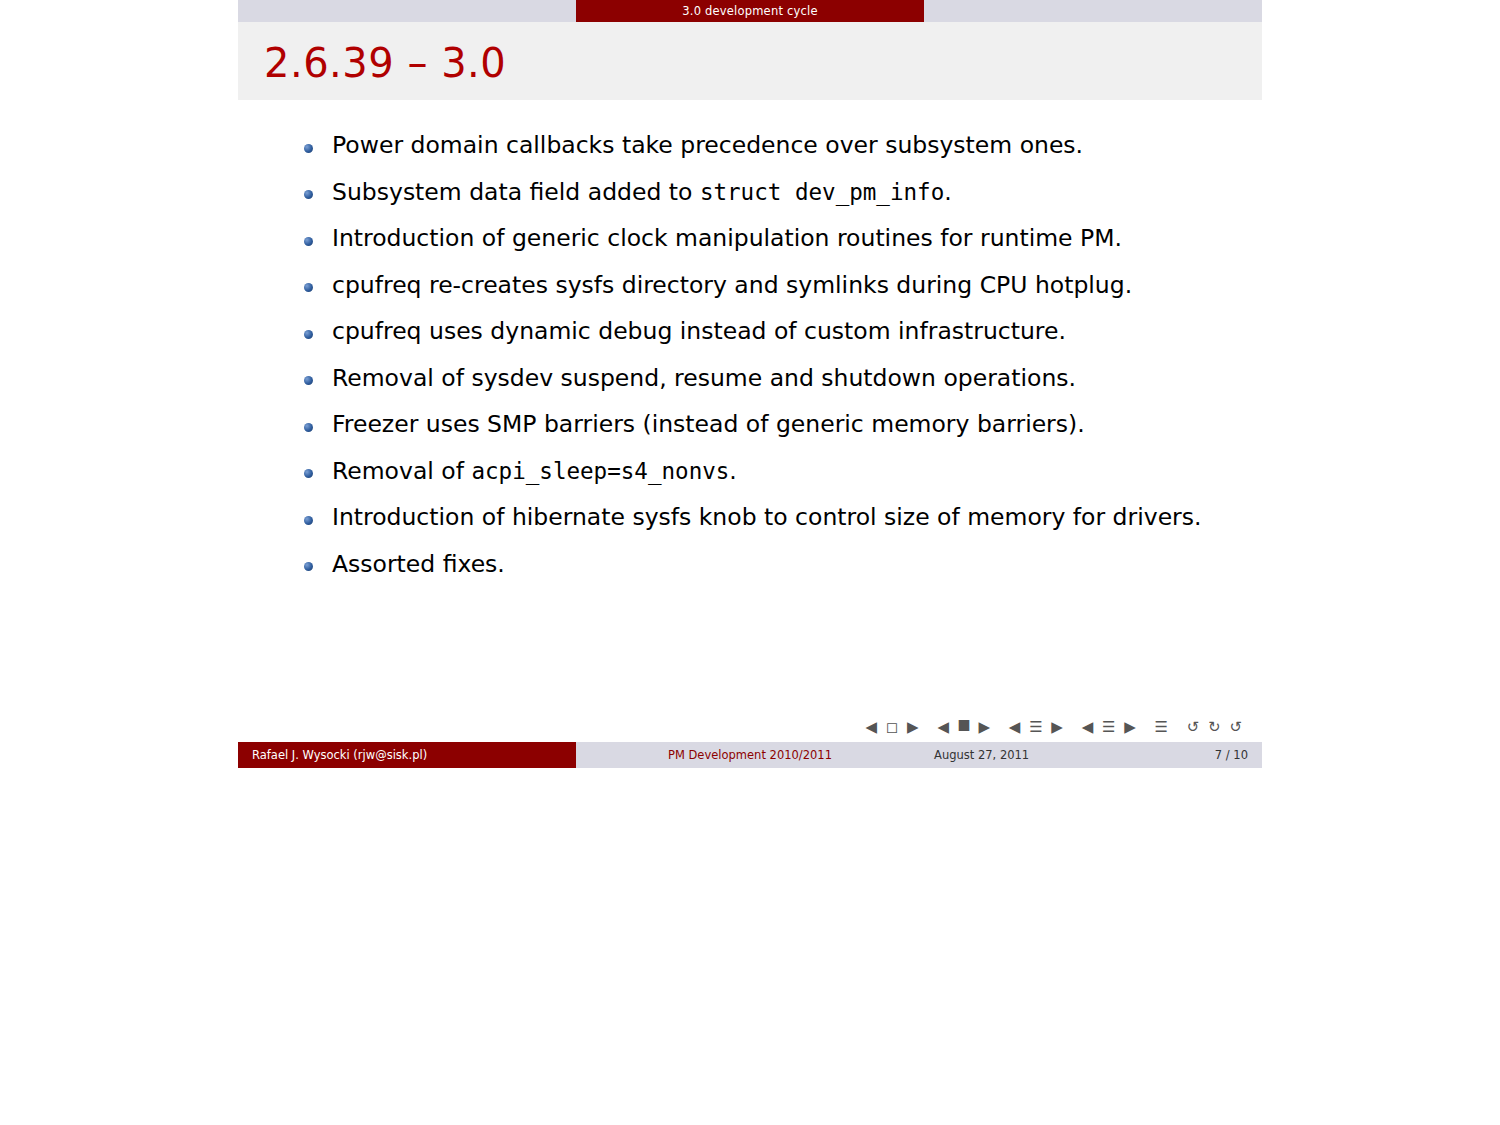3.0 development cycle
2.6.39 – 3.0
Power domain callbacks take precedence over subsystem ones.
Subsystem data field added to struct dev_pm_info.
Introduction of generic clock manipulation routines for runtime PM.
cpufreq re-creates sysfs directory and symlinks during CPU hotplug.
cpufreq uses dynamic debug instead of custom infrastructure.
Removal of sysdev suspend, resume and shutdown operations.
Freezer uses SMP barriers (instead of generic memory barriers).
Removal of acpi_sleep=s4_nonvs.
Introduction of hibernate sysfs knob to control size of memory for drivers.
Assorted fixes.
◀ ◻ ▶ ◀ ⯀ ▶ ◀ ☰ ▶ ◀ ☰ ▶ ☰ ↺ ↻ ↺
Rafael J. Wysocki (rjw@sisk.pl)
PM Development 2010/2011
August 27, 20117 / 10